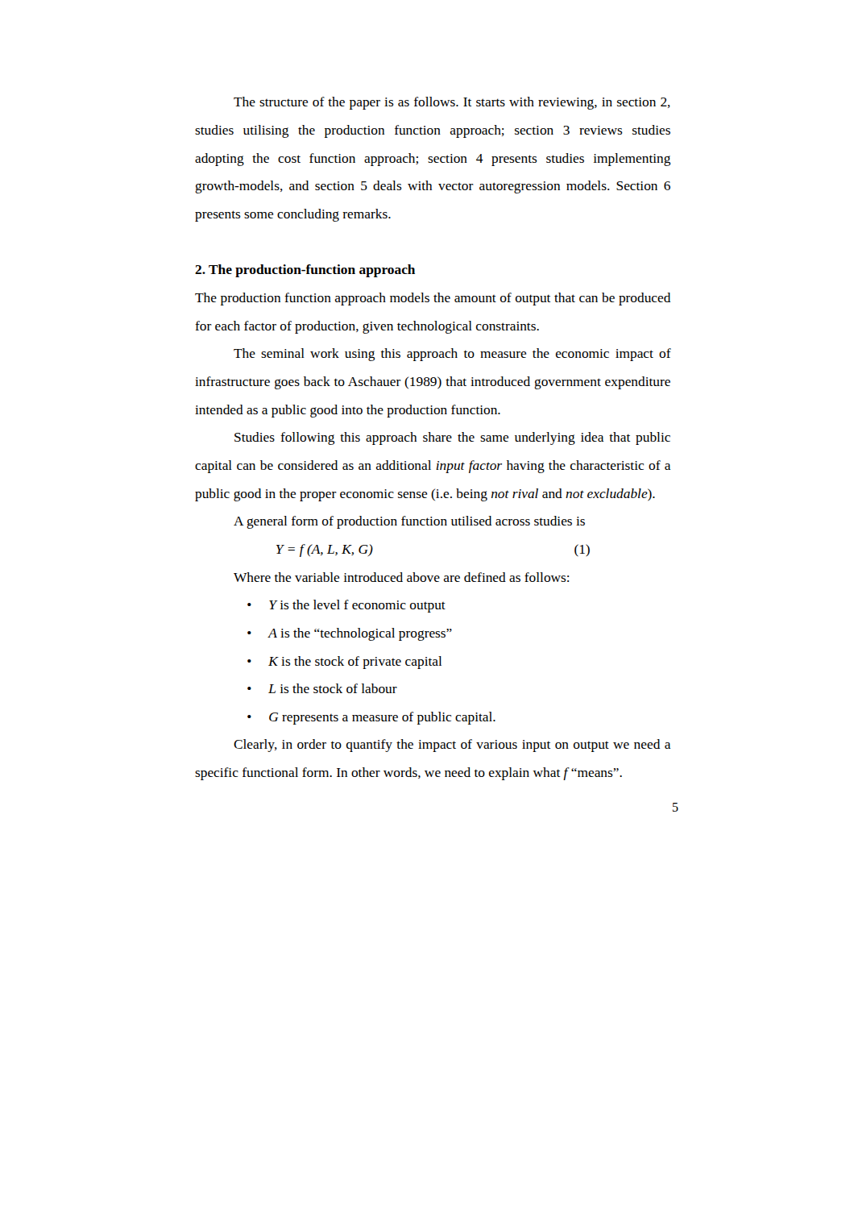The structure of the paper is as follows. It starts with reviewing, in section 2, studies utilising the production function approach; section 3 reviews studies adopting the cost function approach; section 4 presents studies implementing growth-models, and section 5 deals with vector autoregression models. Section 6 presents some concluding remarks.
2. The production-function approach
The production function approach models the amount of output that can be produced for each factor of production, given technological constraints.
The seminal work using this approach to measure the economic impact of infrastructure goes back to Aschauer (1989) that introduced government expenditure intended as a public good into the production function.
Studies following this approach share the same underlying idea that public capital can be considered as an additional input factor having the characteristic of a public good in the proper economic sense (i.e. being not rival and not excludable).
A general form of production function utilised across studies is
Y = f (A, L, K, G) (1)
Where the variable introduced above are defined as follows:
Y is the level f economic output
A is the “technological progress”
K is the stock of private capital
L is the stock of labour
G represents a measure of public capital.
Clearly, in order to quantify the impact of various input on output we need a specific functional form. In other words, we need to explain what f “means”.
5